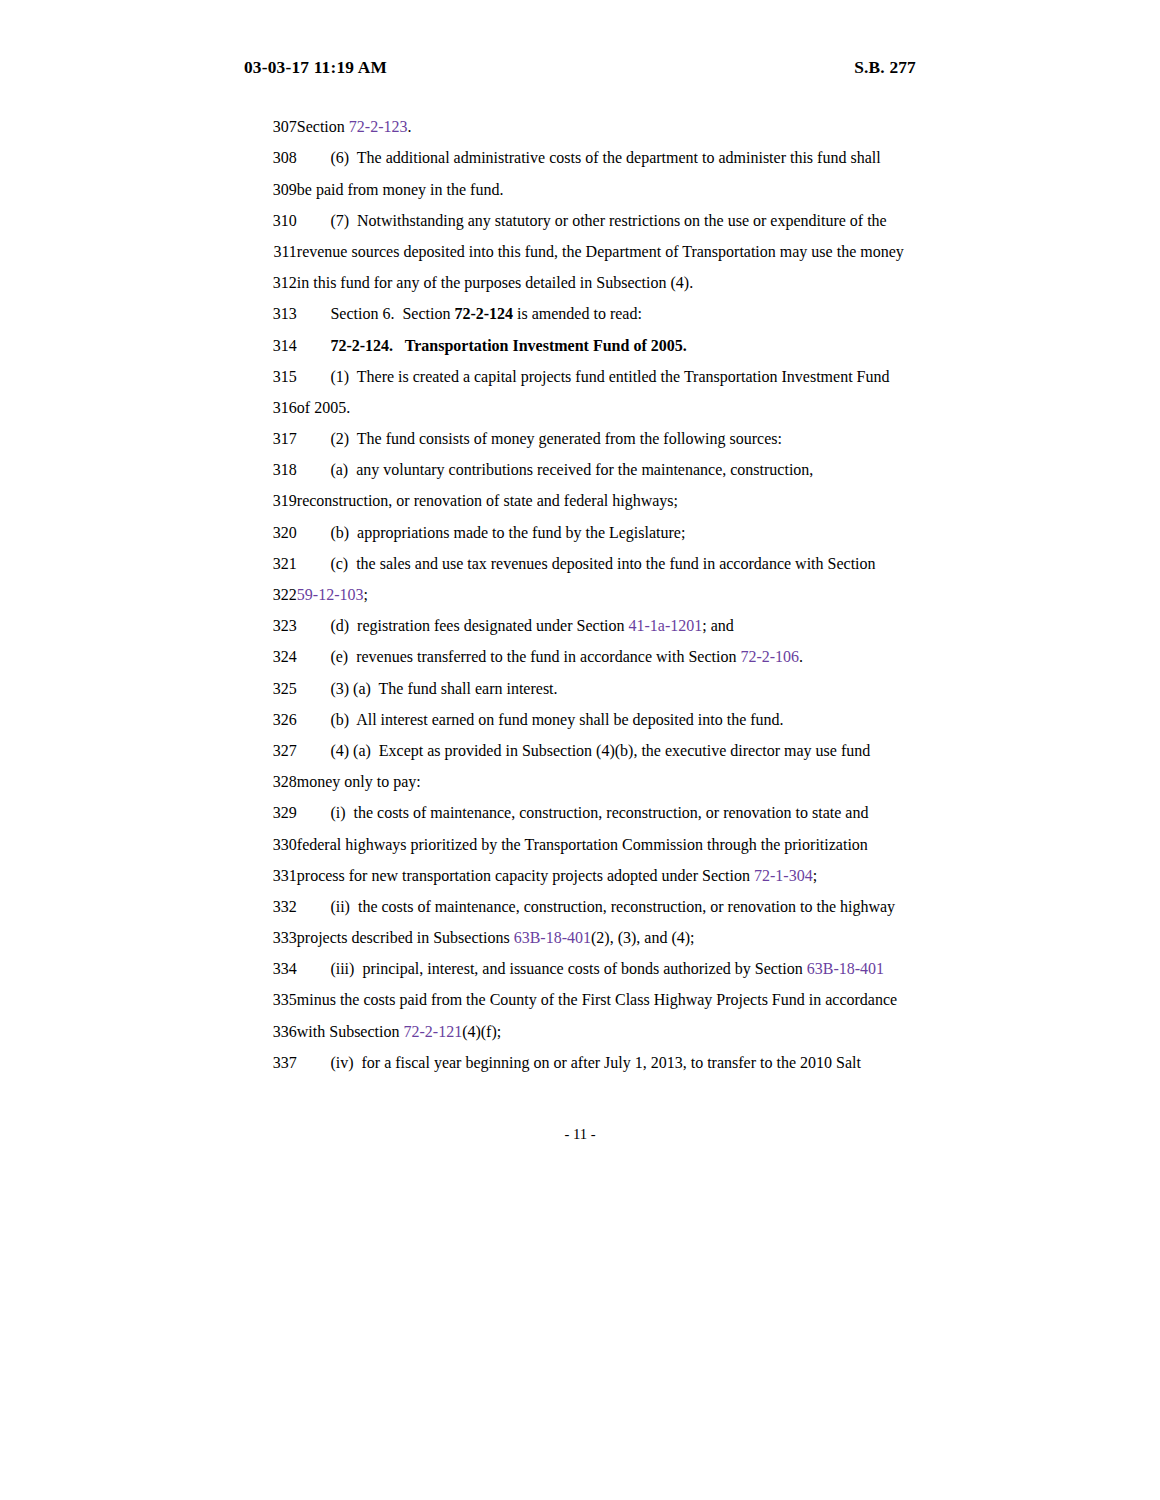03-03-17 11:19 AM S.B. 277
| 307 | Section 72-2-123 . |
| 308 | (6) The additional administrative costs of the department to administer this fund shall |
| 309 | be paid from money in the fund. |
| 310 | (7) Notwithstanding any statutory or other restrictions on the use or expenditure of the |
| 311 | revenue sources deposited into this fund, the Department of Transportation may use the money |
| 312 | in this fund for any of the purposes detailed in Subsection (4). |
| 313 | Section 6. Section 72-2-124 is amended to read: |
| 314 | 72-2-124. Transportation Investment Fund of 2005. |
| 315 | (1) There is created a capital projects fund entitled the Transportation Investment Fund |
| 316 | of 2005. |
| 317 | (2) The fund consists of money generated from the following sources: |
| 318 | (a) any voluntary contributions received for the maintenance, construction, |
| 319 | reconstruction, or renovation of state and federal highways; |
| 320 | (b) appropriations made to the fund by the Legislature; |
| 321 | (c) the sales and use tax revenues deposited into the fund in accordance with Section |
| 322 | 59-12-103 ; |
| 323 | (d) registration fees designated under Section 41-1a-1201 ; and |
| 324 | (e) revenues transferred to the fund in accordance with Section 72-2-106 . |
| 325 | (3) (a) The fund shall earn interest. |
| 326 | (b) All interest earned on fund money shall be deposited into the fund. |
| 327 | (4) (a) Except as provided in Subsection (4)(b), the executive director may use fund |
| 328 | money only to pay: |
| 329 | (i) the costs of maintenance, construction, reconstruction, or renovation to state and |
| 330 | federal highways prioritized by the Transportation Commission through the prioritization |
| 331 | process for new transportation capacity projects adopted under Section 72-1-304 ; |
| 332 | (ii) the costs of maintenance, construction, reconstruction, or renovation to the highway |
| 333 | projects described in Subsections 63B-18-401 (2), (3), and (4); |
| 334 | (iii) principal, interest, and issuance costs of bonds authorized by Section 63B-18-401 |
| 335 | minus the costs paid from the County of the First Class Highway Projects Fund in accordance |
| 336 | with Subsection 72-2-121 (4)(f); |
| 337 | (iv) for a fiscal year beginning on or after July 1, 2013, to transfer to the 2010 Salt |
- 11 -